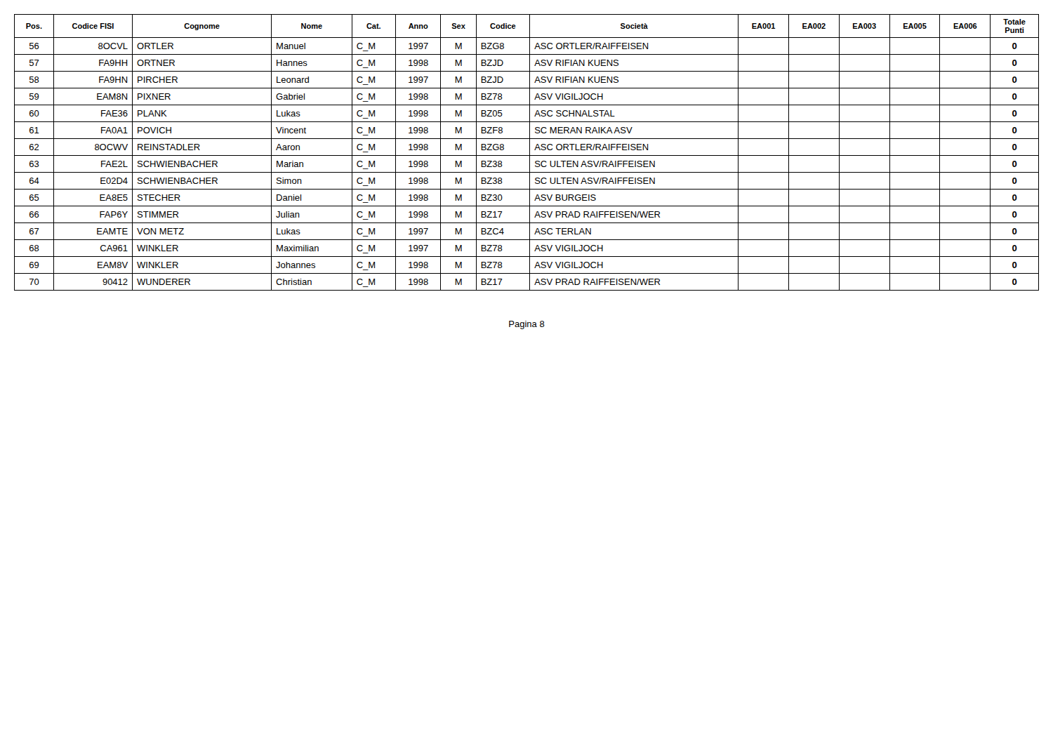| Pos. | Codice FISI | Cognome | Nome | Cat. | Anno | Sex | Codice | Società | EA001 | EA002 | EA003 | EA005 | EA006 | Totale Punti |
| --- | --- | --- | --- | --- | --- | --- | --- | --- | --- | --- | --- | --- | --- | --- |
| 56 | 8OCVL | ORTLER | Manuel | C_M | 1997 | M | BZG8 | ASC ORTLER/RAIFFEISEN | | | | | | 0 |
| 57 | FA9HH | ORTNER | Hannes | C_M | 1998 | M | BZJD | ASV RIFIAN KUENS | | | | | | 0 |
| 58 | FA9HN | PIRCHER | Leonard | C_M | 1997 | M | BZJD | ASV RIFIAN KUENS | | | | | | 0 |
| 59 | EAM8N | PIXNER | Gabriel | C_M | 1998 | M | BZ78 | ASV VIGILJOCH | | | | | | 0 |
| 60 | FAE36 | PLANK | Lukas | C_M | 1998 | M | BZ05 | ASC SCHNALSTAL | | | | | | 0 |
| 61 | FA0A1 | POVICH | Vincent | C_M | 1998 | M | BZF8 | SC MERAN RAIKA ASV | | | | | | 0 |
| 62 | 8OCWV | REINSTADLER | Aaron | C_M | 1998 | M | BZG8 | ASC ORTLER/RAIFFEISEN | | | | | | 0 |
| 63 | FAE2L | SCHWIENBACHER | Marian | C_M | 1998 | M | BZ38 | SC ULTEN ASV/RAIFFEISEN | | | | | | 0 |
| 64 | E02D4 | SCHWIENBACHER | Simon | C_M | 1998 | M | BZ38 | SC ULTEN ASV/RAIFFEISEN | | | | | | 0 |
| 65 | EA8E5 | STECHER | Daniel | C_M | 1998 | M | BZ30 | ASV BURGEIS | | | | | | 0 |
| 66 | FAP6Y | STIMMER | Julian | C_M | 1998 | M | BZ17 | ASV PRAD RAIFFEISEN/WER | | | | | | 0 |
| 67 | EAMTE | VON METZ | Lukas | C_M | 1997 | M | BZC4 | ASC TERLAN | | | | | | 0 |
| 68 | CA961 | WINKLER | Maximilian | C_M | 1997 | M | BZ78 | ASV VIGILJOCH | | | | | | 0 |
| 69 | EAM8V | WINKLER | Johannes | C_M | 1998 | M | BZ78 | ASV VIGILJOCH | | | | | | 0 |
| 70 | 90412 | WUNDERER | Christian | C_M | 1998 | M | BZ17 | ASV PRAD RAIFFEISEN/WER | | | | | | 0 |
Pagina 8